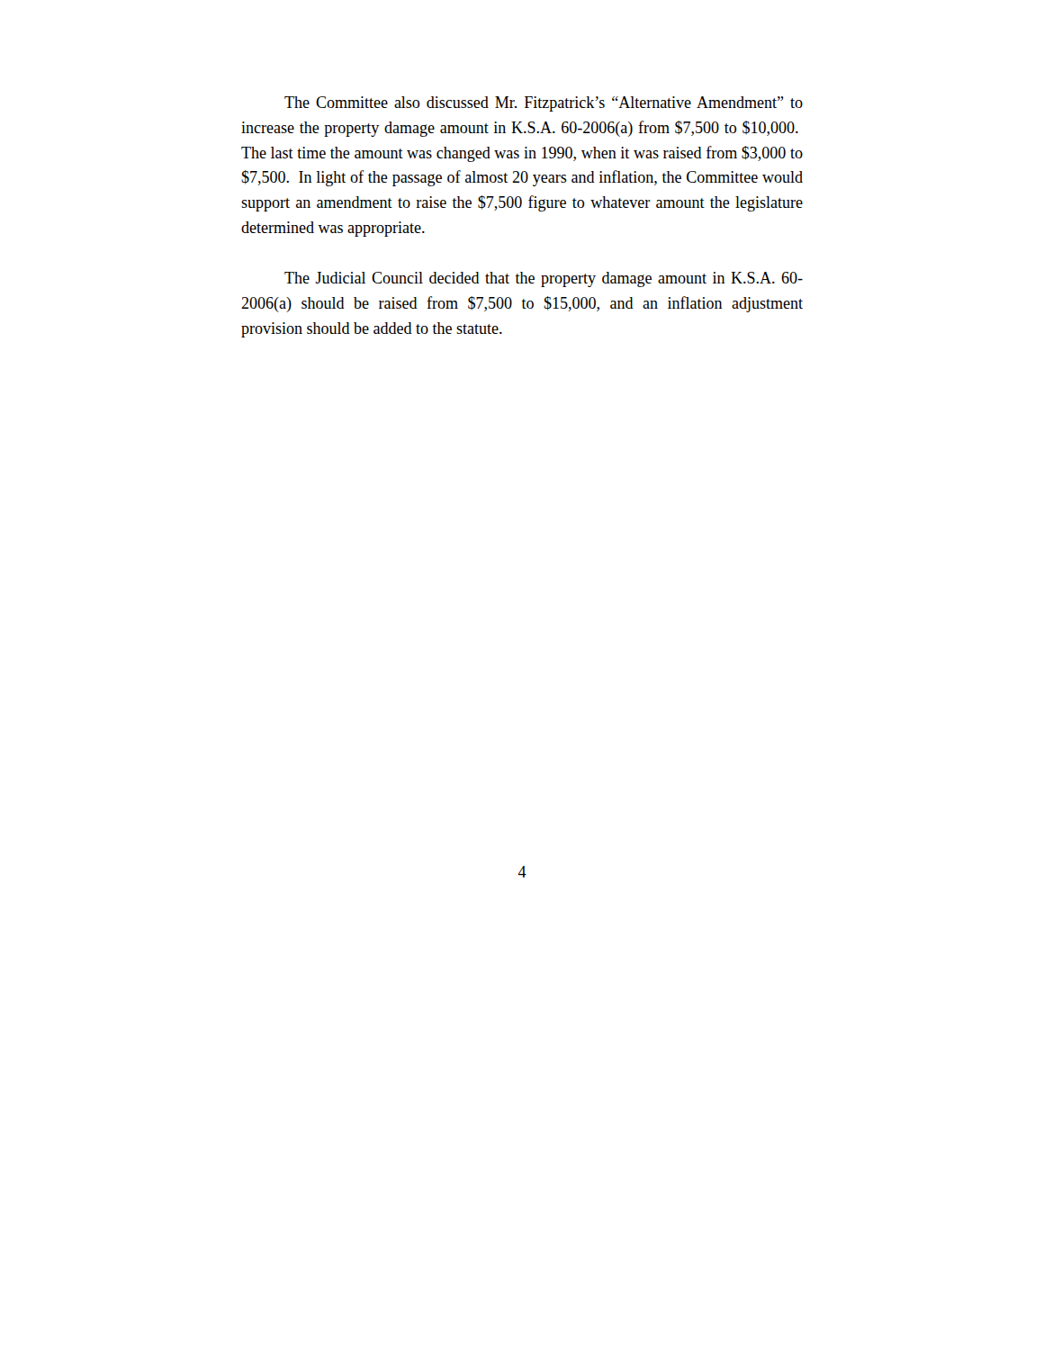The Committee also discussed Mr. Fitzpatrick’s “Alternative Amendment” to increase the property damage amount in K.S.A. 60-2006(a) from $7,500 to $10,000. The last time the amount was changed was in 1990, when it was raised from $3,000 to $7,500. In light of the passage of almost 20 years and inflation, the Committee would support an amendment to raise the $7,500 figure to whatever amount the legislature determined was appropriate.
The Judicial Council decided that the property damage amount in K.S.A. 60-2006(a) should be raised from $7,500 to $15,000, and an inflation adjustment provision should be added to the statute.
4